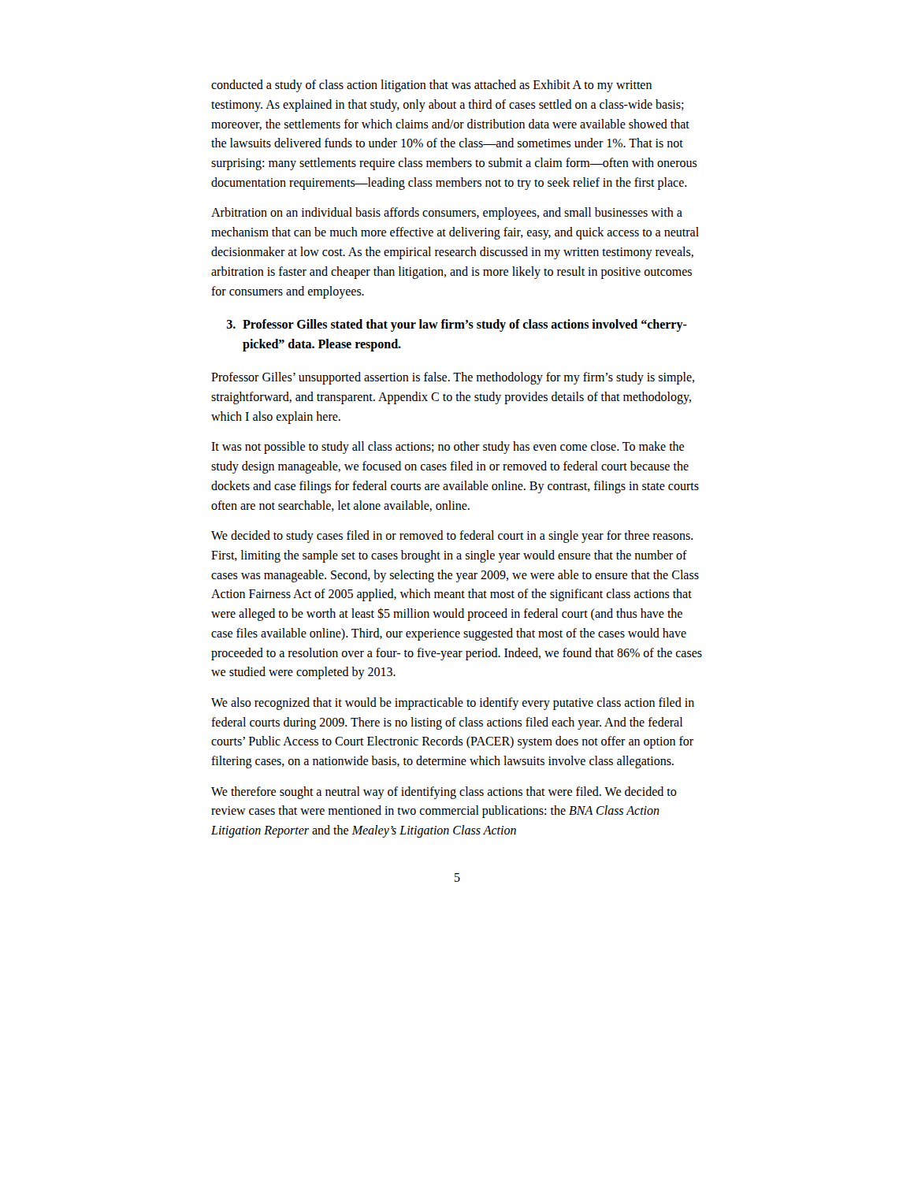conducted a study of class action litigation that was attached as Exhibit A to my written testimony. As explained in that study, only about a third of cases settled on a class-wide basis; moreover, the settlements for which claims and/or distribution data were available showed that the lawsuits delivered funds to under 10% of the class—and sometimes under 1%. That is not surprising: many settlements require class members to submit a claim form—often with onerous documentation requirements—leading class members not to try to seek relief in the first place.
Arbitration on an individual basis affords consumers, employees, and small businesses with a mechanism that can be much more effective at delivering fair, easy, and quick access to a neutral decisionmaker at low cost. As the empirical research discussed in my written testimony reveals, arbitration is faster and cheaper than litigation, and is more likely to result in positive outcomes for consumers and employees.
Professor Gilles stated that your law firm’s study of class actions involved “cherry-picked” data. Please respond.
Professor Gilles’ unsupported assertion is false. The methodology for my firm’s study is simple, straightforward, and transparent. Appendix C to the study provides details of that methodology, which I also explain here.
It was not possible to study all class actions; no other study has even come close. To make the study design manageable, we focused on cases filed in or removed to federal court because the dockets and case filings for federal courts are available online. By contrast, filings in state courts often are not searchable, let alone available, online.
We decided to study cases filed in or removed to federal court in a single year for three reasons. First, limiting the sample set to cases brought in a single year would ensure that the number of cases was manageable. Second, by selecting the year 2009, we were able to ensure that the Class Action Fairness Act of 2005 applied, which meant that most of the significant class actions that were alleged to be worth at least $5 million would proceed in federal court (and thus have the case files available online). Third, our experience suggested that most of the cases would have proceeded to a resolution over a four- to five-year period. Indeed, we found that 86% of the cases we studied were completed by 2013.
We also recognized that it would be impracticable to identify every putative class action filed in federal courts during 2009. There is no listing of class actions filed each year. And the federal courts’ Public Access to Court Electronic Records (PACER) system does not offer an option for filtering cases, on a nationwide basis, to determine which lawsuits involve class allegations.
We therefore sought a neutral way of identifying class actions that were filed. We decided to review cases that were mentioned in two commercial publications: the BNA Class Action Litigation Reporter and the Mealey’s Litigation Class Action
5